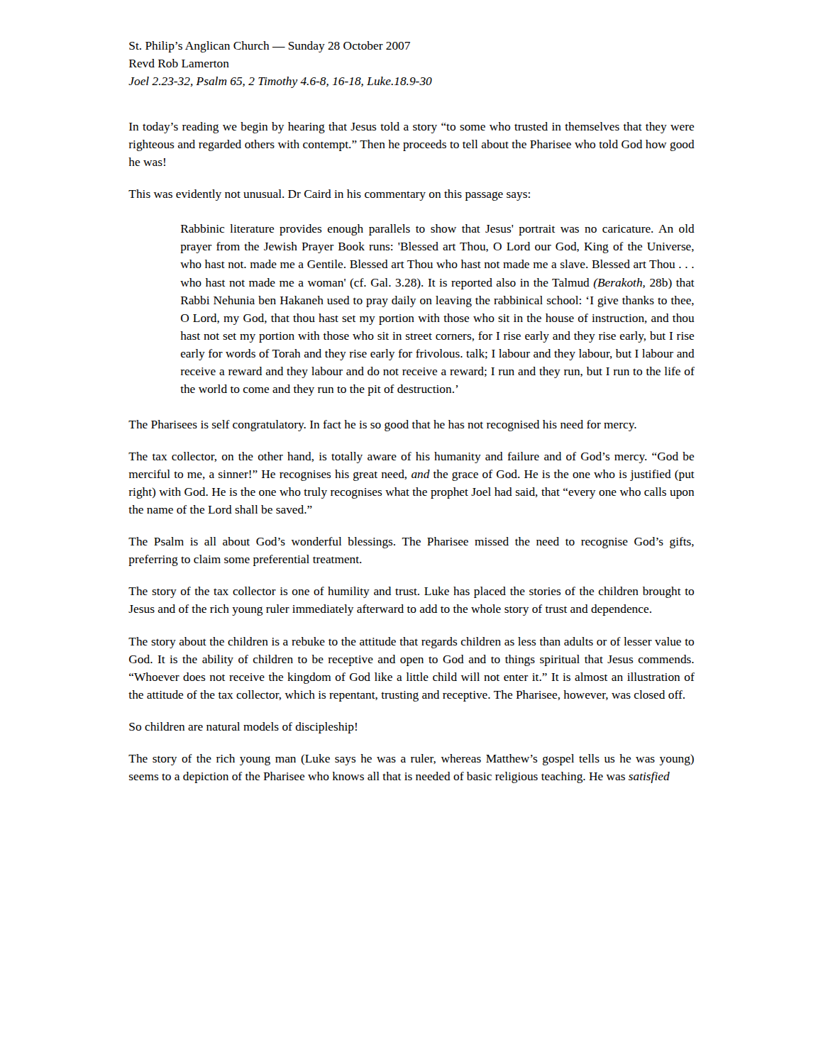St. Philip’s Anglican Church — Sunday 28 October 2007
Revd Rob Lamerton
Joel 2.23-32, Psalm 65, 2 Timothy 4.6-8, 16-18, Luke.18.9-30
In today’s reading we begin by hearing that Jesus told a story “to some who trusted in themselves that they were righteous and regarded others with contempt.” Then he proceeds to tell about the Pharisee who told God how good he was!
This was evidently not unusual. Dr Caird in his commentary on this passage says:
Rabbinic literature provides enough parallels to show that Jesus' portrait was no caricature. An old prayer from the Jewish Prayer Book runs: 'Blessed art Thou, O Lord our God, King of the Universe, who hast not. made me a Gentile. Blessed art Thou who hast not made me a slave. Blessed art Thou . . . who hast not made me a woman' (cf. Gal. 3.28). It is reported also in the Talmud (Berakoth, 28b) that Rabbi Nehunia ben Hakaneh used to pray daily on leaving the rabbinical school: ‘I give thanks to thee, O Lord, my God, that thou hast set my portion with those who sit in the house of instruction, and thou hast not set my portion with those who sit in street corners, for I rise early and they rise early, but I rise early for words of Torah and they rise early for frivolous. talk; I labour and they labour, but I labour and receive a reward and they labour and do not receive a reward; I run and they run, but I run to the life of the world to come and they run to the pit of destruction.’
The Pharisees is self congratulatory. In fact he is so good that he has not recognised his need for mercy.
The tax collector, on the other hand, is totally aware of his humanity and failure and of God’s mercy. “God be merciful to me, a sinner!” He recognises his great need, and the grace of God. He is the one who is justified (put right) with God. He is the one who truly recognises what the prophet Joel had said, that “every one who calls upon the name of the Lord shall be saved.”
The Psalm is all about God’s wonderful blessings. The Pharisee missed the need to recognise God’s gifts, preferring to claim some preferential treatment.
The story of the tax collector is one of humility and trust. Luke has placed the stories of the children brought to Jesus and of the rich young ruler immediately afterward to add to the whole story of trust and dependence.
The story about the children is a rebuke to the attitude that regards children as less than adults or of lesser value to God. It is the ability of children to be receptive and open to God and to things spiritual that Jesus commends. “Whoever does not receive the kingdom of God like a little child will not enter it.” It is almost an illustration of the attitude of the tax collector, which is repentant, trusting and receptive. The Pharisee, however, was closed off.
So children are natural models of discipleship!
The story of the rich young man (Luke says he was a ruler, whereas Matthew’s gospel tells us he was young) seems to a depiction of the Pharisee who knows all that is needed of basic religious teaching. He was satisfied